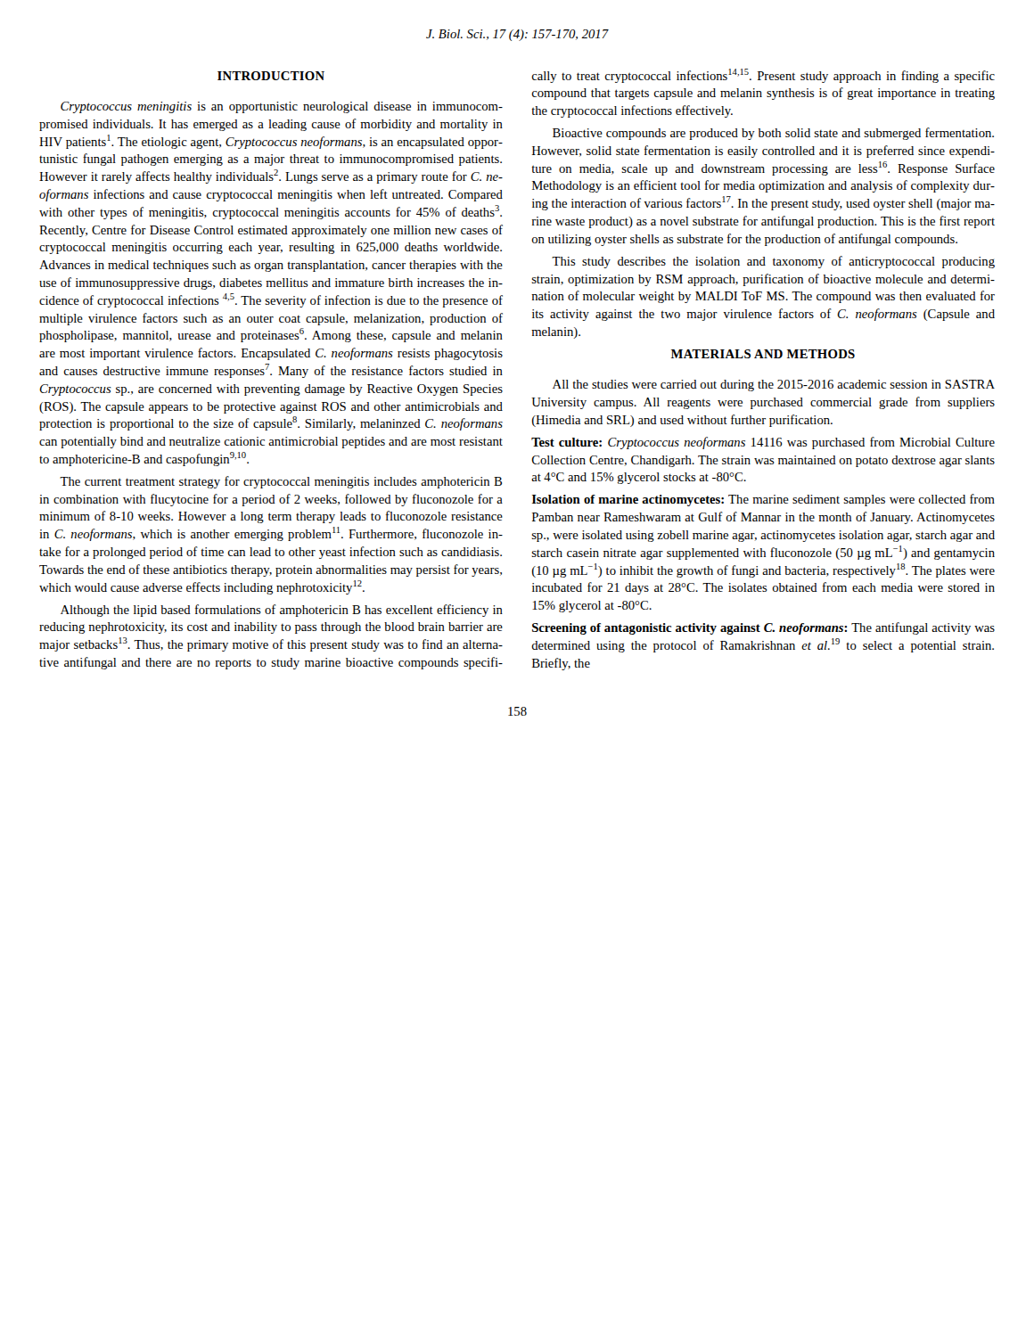J. Biol. Sci., 17 (4): 157-170, 2017
INTRODUCTION
Cryptococcus meningitis is an opportunistic neurological disease in immunocompromised individuals. It has emerged as a leading cause of morbidity and mortality in HIV patients1. The etiologic agent, Cryptococcus neoformans, is an encapsulated opportunistic fungal pathogen emerging as a major threat to immunocompromised patients. However it rarely affects healthy individuals2. Lungs serve as a primary route for C. neoformans infections and cause cryptococcal meningitis when left untreated. Compared with other types of meningitis, cryptococcal meningitis accounts for 45% of deaths3. Recently, Centre for Disease Control estimated approximately one million new cases of cryptococcal meningitis occurring each year, resulting in 625,000 deaths worldwide. Advances in medical techniques such as organ transplantation, cancer therapies with the use of immunosuppressive drugs, diabetes mellitus and immature birth increases the incidence of cryptococcal infections 4,5. The severity of infection is due to the presence of multiple virulence factors such as an outer coat capsule, melanization, production of phospholipase, mannitol, urease and proteinases6. Among these, capsule and melanin are most important virulence factors. Encapsulated C. neoformans resists phagocytosis and causes destructive immune responses7. Many of the resistance factors studied in Cryptococcus sp., are concerned with preventing damage by Reactive Oxygen Species (ROS). The capsule appears to be protective against ROS and other antimicrobials and protection is proportional to the size of capsule8. Similarly, melaninzed C. neoformans can potentially bind and neutralize cationic antimicrobial peptides and are most resistant to amphotericine-B and caspofungin9,10.
The current treatment strategy for cryptococcal meningitis includes amphotericin B in combination with flucytocine for a period of 2 weeks, followed by fluconozole for a minimum of 8-10 weeks. However a long term therapy leads to fluconozole resistance in C. neoformans, which is another emerging problem11. Furthermore, fluconozole intake for a prolonged period of time can lead to other yeast infection such as candidiasis. Towards the end of these antibiotics therapy, protein abnormalities may persist for years, which would cause adverse effects including nephrotoxicity12.
Although the lipid based formulations of amphotericin B has excellent efficiency in reducing nephrotoxicity, its cost and inability to pass through the blood brain barrier are major setbacks13. Thus, the primary motive of this present study was to find an alternative antifungal and there are no reports to study marine bioactive compounds specifically to treat cryptococcal infections14,15. Present study approach in finding a specific compound that targets capsule and melanin synthesis is of great importance in treating the cryptococcal infections effectively.
Bioactive compounds are produced by both solid state and submerged fermentation. However, solid state fermentation is easily controlled and it is preferred since expenditure on media, scale up and downstream processing are less16. Response Surface Methodology is an efficient tool for media optimization and analysis of complexity during the interaction of various factors17. In the present study, used oyster shell (major marine waste product) as a novel substrate for antifungal production. This is the first report on utilizing oyster shells as substrate for the production of antifungal compounds.
This study describes the isolation and taxonomy of anticryptococcal producing strain, optimization by RSM approach, purification of bioactive molecule and determination of molecular weight by MALDI ToF MS. The compound was then evaluated for its activity against the two major virulence factors of C. neoformans (Capsule and melanin).
MATERIALS AND METHODS
All the studies were carried out during the 2015-2016 academic session in SASTRA University campus. All reagents were purchased commercial grade from suppliers (Himedia and SRL) and used without further purification.
Test culture: Cryptococcus neoformans 14116 was purchased from Microbial Culture Collection Centre, Chandigarh. The strain was maintained on potato dextrose agar slants at 4°C and 15% glycerol stocks at -80°C.
Isolation of marine actinomycetes: The marine sediment samples were collected from Pamban near Rameshwaram at Gulf of Mannar in the month of January. Actinomycetes sp., were isolated using zobell marine agar, actinomycetes isolation agar, starch agar and starch casein nitrate agar supplemented with fluconozole (50 µg mL−1) and gentamycin (10 µg mL−1) to inhibit the growth of fungi and bacteria, respectively18. The plates were incubated for 21 days at 28°C. The isolates obtained from each media were stored in 15% glycerol at -80°C.
Screening of antagonistic activity against C. neoformans: The antifungal activity was determined using the protocol of Ramakrishnan et al.19 to select a potential strain. Briefly, the
158